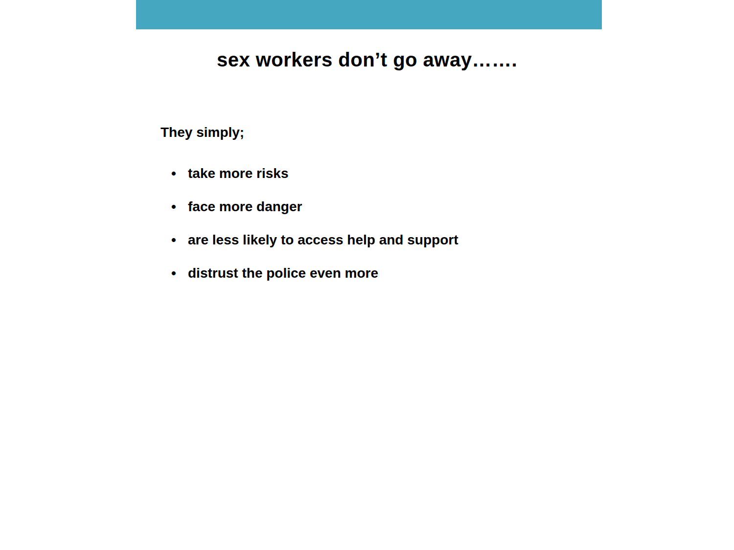sex workers don’t go away…….
They simply;
take more risks
face more danger
are less likely to access help and support
distrust the police even more